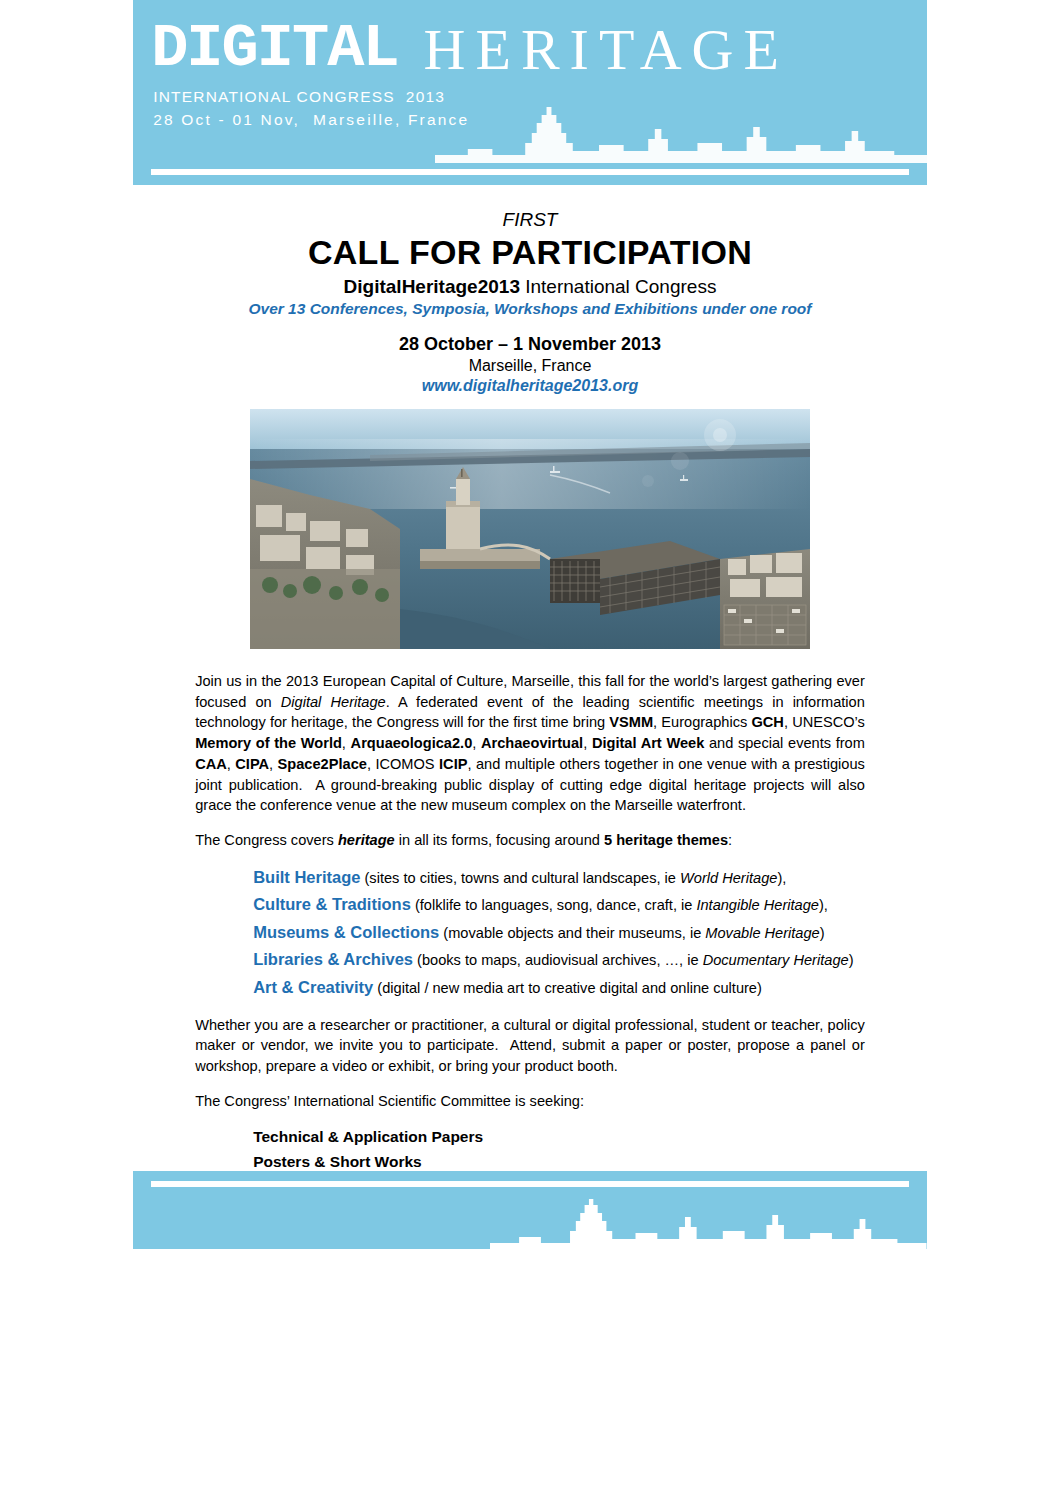DIGITAL HERITAGE
INTERNATIONAL CONGRESS 2013
28 Oct - 01 Nov, Marseille, France
FIRST
CALL FOR PARTICIPATION
DigitalHeritage2013 International Congress
Over 13 Conferences, Symposia, Workshops and Exhibitions under one roof
28 October – 1 November 2013
Marseille, France
www.digitalheritage2013.org
Join us in the 2013 European Capital of Culture, Marseille, this fall for the world’s largest gathering ever focused on Digital Heritage. A federated event of the leading scientific meetings in information technology for heritage, the Congress will for the first time bring VSMM, Eurographics GCH, UNESCO’s Memory of the World, Arquaeologica2.0, Archaeovirtual, Digital Art Week and special events from CAA, CIPA, Space2Place, ICOMOS ICIP, and multiple others together in one venue with a prestigious joint publication. A ground-breaking public display of cutting edge digital heritage projects will also grace the conference venue at the new museum complex on the Marseille waterfront.
The Congress covers heritage in all its forms, focusing around 5 heritage themes:
Built Heritage (sites to cities, towns and cultural landscapes, ie World Heritage),
Culture & Traditions (folklife to languages, song, dance, craft, ie Intangible Heritage),
Museums & Collections (movable objects and their museums, ie Movable Heritage)
Libraries & Archives (books to maps, audiovisual archives, …, ie Documentary Heritage)
Art & Creativity (digital / new media art to creative digital and online culture)
Whether you are a researcher or practitioner, a cultural or digital professional, student or teacher, policy maker or vendor, we invite you to participate. Attend, submit a paper or poster, propose a panel or workshop, prepare a video or exhibit, or bring your product booth.
The Congress’ International Scientific Committee is seeking:
Technical & Application Papers
Posters & Short Works
Panel, Workshop & Tutorial Proposals
Videos for a public screening
Applications/Installations for a public exhibition of digital heritage and digital art